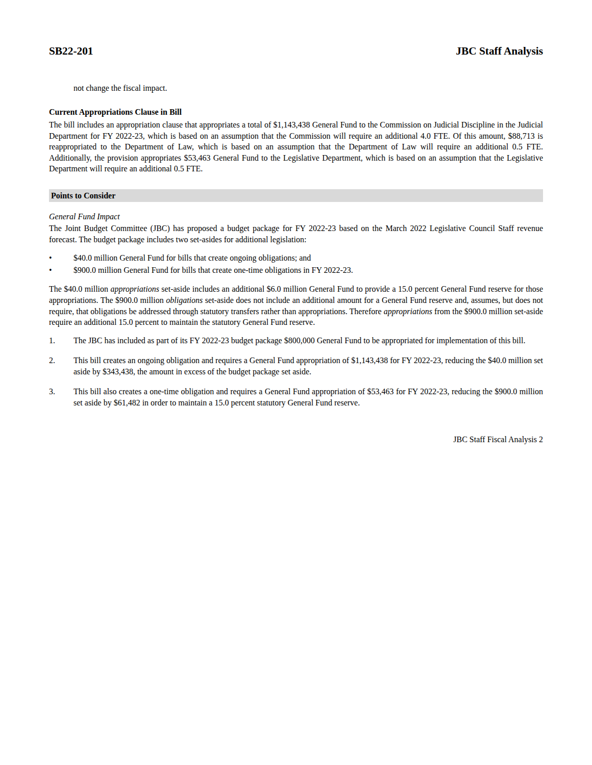SB22-201
JBC Staff Analysis
not change the fiscal impact.
Current Appropriations Clause in Bill
The bill includes an appropriation clause that appropriates a total of $1,143,438 General Fund to the Commission on Judicial Discipline in the Judicial Department for FY 2022-23, which is based on an assumption that the Commission will require an additional 4.0 FTE. Of this amount, $88,713 is reappropriated to the Department of Law, which is based on an assumption that the Department of Law will require an additional 0.5 FTE. Additionally, the provision appropriates $53,463 General Fund to the Legislative Department, which is based on an assumption that the Legislative Department will require an additional 0.5 FTE.
Points to Consider
General Fund Impact
The Joint Budget Committee (JBC) has proposed a budget package for FY 2022-23 based on the March 2022 Legislative Council Staff revenue forecast. The budget package includes two set-asides for additional legislation:
•$40.0 million General Fund for bills that create ongoing obligations; and
•$900.0 million General Fund for bills that create one-time obligations in FY 2022-23.
The $40.0 million appropriations set-aside includes an additional $6.0 million General Fund to provide a 15.0 percent General Fund reserve for those appropriations. The $900.0 million obligations set-aside does not include an additional amount for a General Fund reserve and, assumes, but does not require, that obligations be addressed through statutory transfers rather than appropriations. Therefore appropriations from the $900.0 million set-aside require an additional 15.0 percent to maintain the statutory General Fund reserve.
The JBC has included as part of its FY 2022-23 budget package $800,000 General Fund to be appropriated for implementation of this bill.
This bill creates an ongoing obligation and requires a General Fund appropriation of $1,143,438 for FY 2022-23, reducing the $40.0 million set aside by $343,438, the amount in excess of the budget package set aside.
This bill also creates a one-time obligation and requires a General Fund appropriation of $53,463 for FY 2022-23, reducing the $900.0 million set aside by $61,482 in order to maintain a 15.0 percent statutory General Fund reserve.
JBC Staff Fiscal Analysis 2